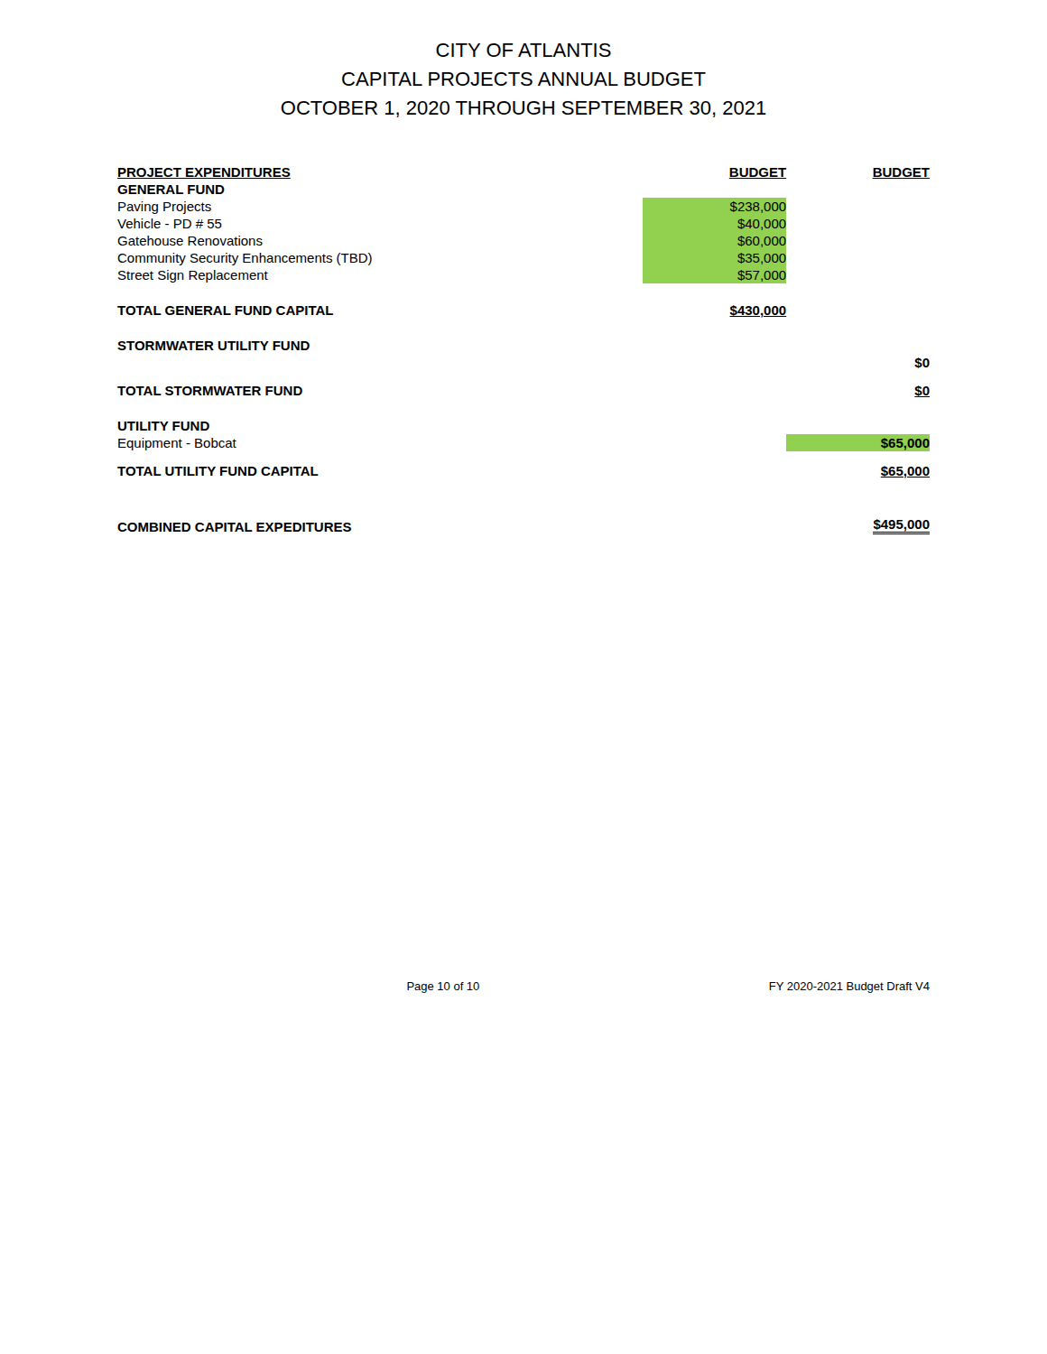CITY OF ATLANTIS
CAPITAL PROJECTS ANNUAL BUDGET
OCTOBER 1, 2020 THROUGH SEPTEMBER 30, 2021
| PROJECT EXPENDITURES | BUDGET | BUDGET |
| GENERAL FUND | | |
| Paving Projects | $238,000 | |
| Vehicle - PD # 55 | $40,000 | |
| Gatehouse Renovations | $60,000 | |
| Community Security Enhancements (TBD) | $35,000 | |
| Street Sign Replacement | $57,000 | |
| TOTAL GENERAL FUND CAPITAL | $430,000 | |
| STORMWATER UTILITY FUND | | |
| | | $0 |
| TOTAL STORMWATER FUND | | $0 |
| UTILITY FUND | | |
| Equipment - Bobcat | | $65,000 |
| TOTAL UTILITY FUND CAPITAL | | $65,000 |
| COMBINED CAPITAL EXPEDITURES | | $495,000 |
Page 10 of 10
FY 2020-2021 Budget Draft V4